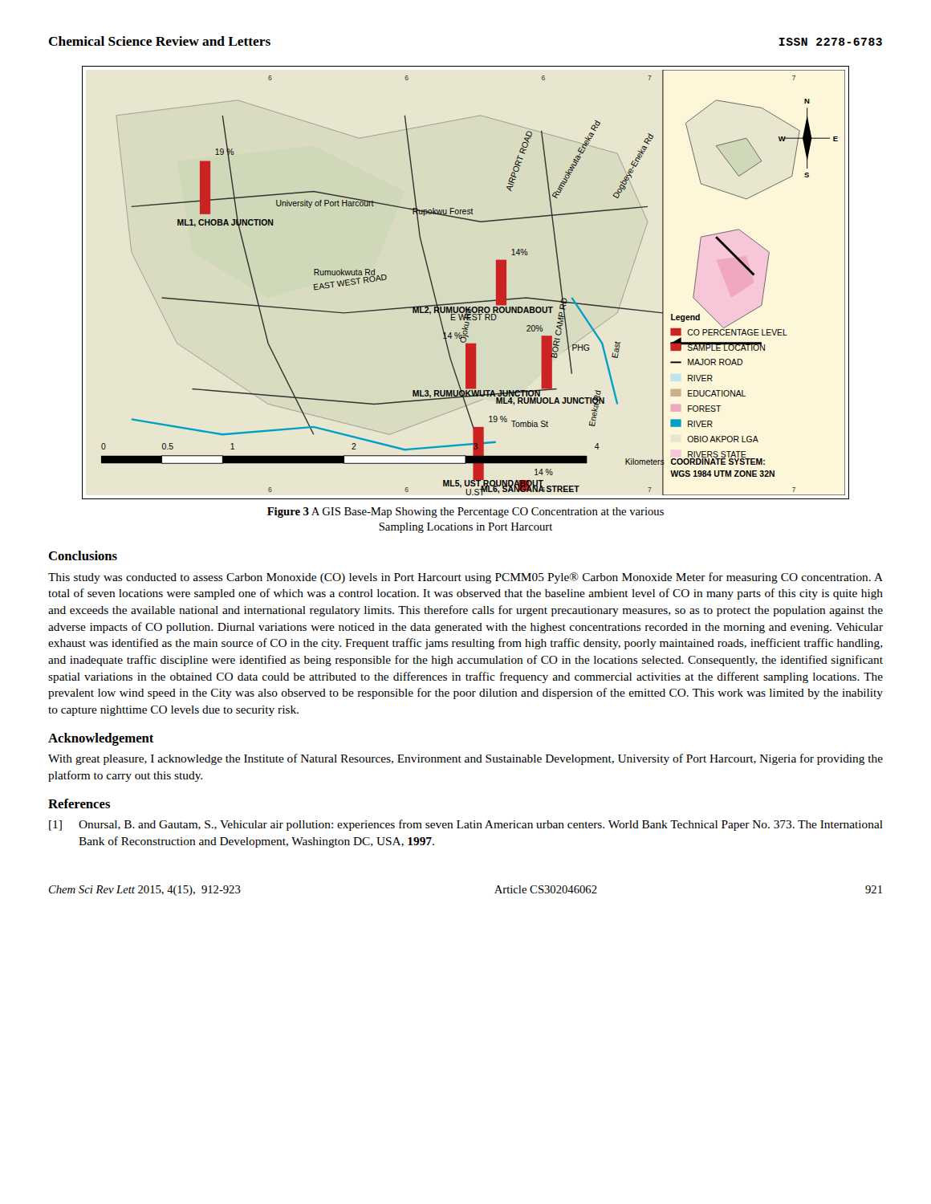Chemical Science Review and Letters
ISSN 2278-6783
Figure 3 A GIS Base-Map Showing the Percentage CO Concentration at the various
Sampling Locations in Port Harcourt
Conclusions
This study was conducted to assess Carbon Monoxide (CO) levels in Port Harcourt using PCMM05 Pyle® Carbon Monoxide Meter for measuring CO concentration. A total of seven locations were sampled one of which was a control location. It was observed that the baseline ambient level of CO in many parts of this city is quite high and exceeds the available national and international regulatory limits. This therefore calls for urgent precautionary measures, so as to protect the population against the adverse impacts of CO pollution. Diurnal variations were noticed in the data generated with the highest concentrations recorded in the morning and evening. Vehicular exhaust was identified as the main source of CO in the city. Frequent traffic jams resulting from high traffic density, poorly maintained roads, inefficient traffic handling, and inadequate traffic discipline were identified as being responsible for the high accumulation of CO in the locations selected. Consequently, the identified significant spatial variations in the obtained CO data could be attributed to the differences in traffic frequency and commercial activities at the different sampling locations. The prevalent low wind speed in the City was also observed to be responsible for the poor dilution and dispersion of the emitted CO. This work was limited by the inability to capture nighttime CO levels due to security risk.
Acknowledgement
With great pleasure, I acknowledge the Institute of Natural Resources, Environment and Sustainable Development, University of Port Harcourt, Nigeria for providing the platform to carry out this study.
References
[1]
Onursal, B. and Gautam, S., Vehicular air pollution: experiences from seven Latin American urban centers. World Bank Technical Paper No. 373. The International Bank of Reconstruction and Development, Washington DC, USA, 1997.
Chem Sci Rev Lett 2015, 4(15), 912-923
Article CS302046062
921